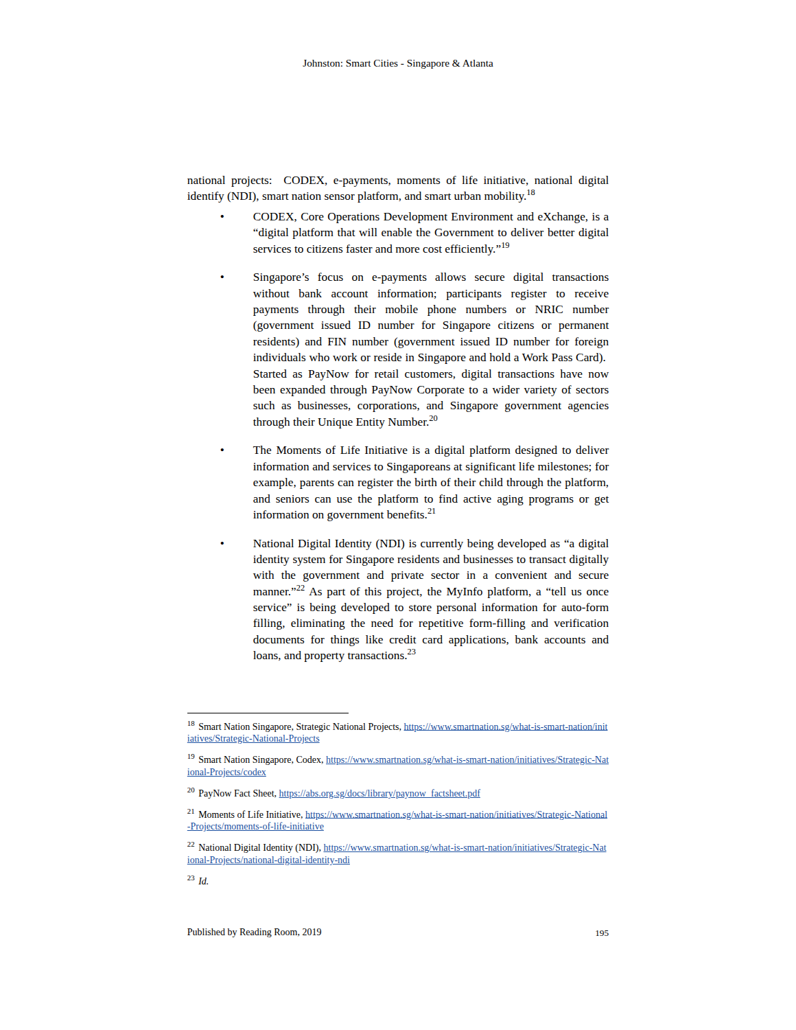Johnston: Smart Cities - Singapore & Atlanta
national projects: CODEX, e-payments, moments of life initiative, national digital identify (NDI), smart nation sensor platform, and smart urban mobility.18
CODEX, Core Operations Development Environment and eXchange, is a “digital platform that will enable the Government to deliver better digital services to citizens faster and more cost efficiently.”19
Singapore’s focus on e-payments allows secure digital transactions without bank account information; participants register to receive payments through their mobile phone numbers or NRIC number (government issued ID number for Singapore citizens or permanent residents) and FIN number (government issued ID number for foreign individuals who work or reside in Singapore and hold a Work Pass Card). Started as PayNow for retail customers, digital transactions have now been expanded through PayNow Corporate to a wider variety of sectors such as businesses, corporations, and Singapore government agencies through their Unique Entity Number.20
The Moments of Life Initiative is a digital platform designed to deliver information and services to Singaporeans at significant life milestones; for example, parents can register the birth of their child through the platform, and seniors can use the platform to find active aging programs or get information on government benefits.21
National Digital Identity (NDI) is currently being developed as “a digital identity system for Singapore residents and businesses to transact digitally with the government and private sector in a convenient and secure manner.”22 As part of this project, the MyInfo platform, a “tell us once service” is being developed to store personal information for auto-form filling, eliminating the need for repetitive form-filling and verification documents for things like credit card applications, bank accounts and loans, and property transactions.23
18 Smart Nation Singapore, Strategic National Projects, https://www.smartnation.sg/what-is-smart-nation/initiatives/Strategic-National-Projects
19 Smart Nation Singapore, Codex, https://www.smartnation.sg/what-is-smart-nation/initiatives/Strategic-National-Projects/codex
20 PayNow Fact Sheet, https://abs.org.sg/docs/library/paynow_factsheet.pdf
21 Moments of Life Initiative, https://www.smartnation.sg/what-is-smart-nation/initiatives/Strategic-National-Projects/moments-of-life-initiative
22 National Digital Identity (NDI), https://www.smartnation.sg/what-is-smart-nation/initiatives/Strategic-National-Projects/national-digital-identity-ndi
23 Id.
Published by Reading Room, 2019
195